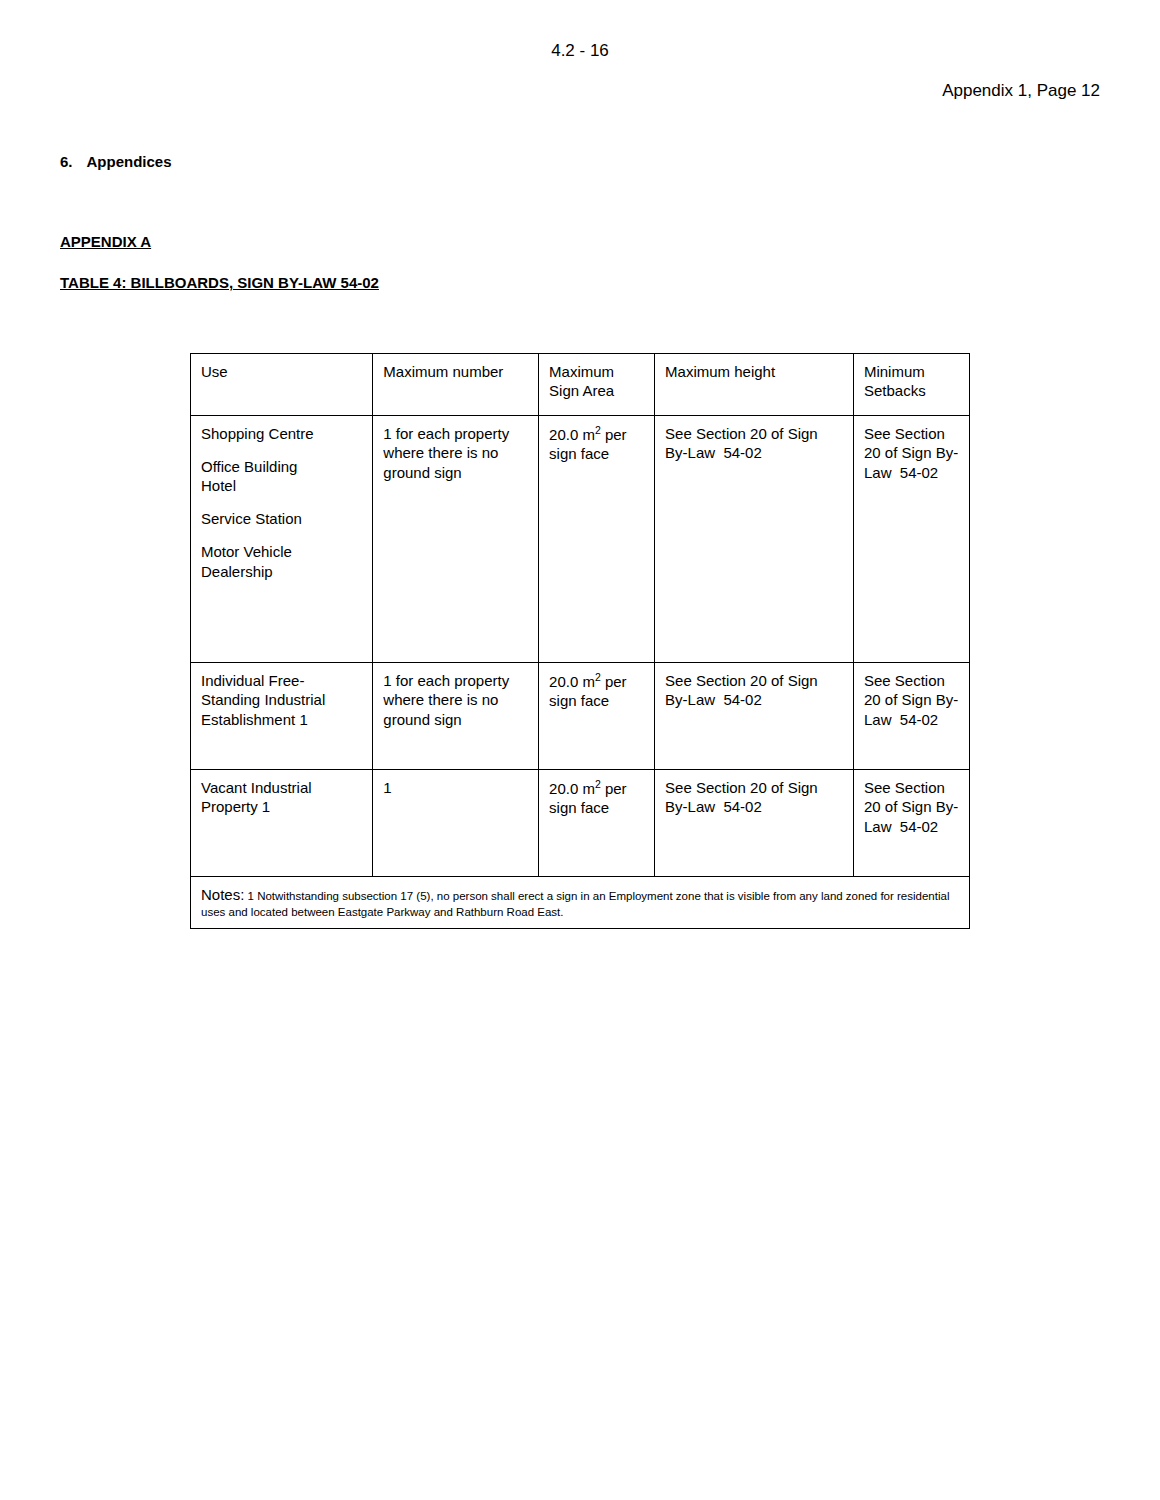4.2 - 16
Appendix 1, Page 12
6. Appendices
APPENDIX A
TABLE 4: BILLBOARDS, SIGN BY-LAW 54-02
| Use | Maximum number | Maximum Sign Area | Maximum height | Minimum Setbacks |
| --- | --- | --- | --- | --- |
| Shopping Centre Office Building Hotel Service Station Motor Vehicle Dealership | 1 for each property where there is no ground sign | 20.0 m 2 per sign face | See Section 20 of Sign By-Law 54-02 | See Section 20 of Sign By-Law 54-02 |
| Individual Free-Standing Industrial Establishment 1 | 1 for each property where there is no ground sign | 20.0 m 2 per sign face | See Section 20 of Sign By-Law 54-02 | See Section 20 of Sign By-Law 54-02 |
| Vacant Industrial Property 1 | 1 | 20.0 m 2 per sign face | See Section 20 of Sign By-Law 54-02 | See Section 20 of Sign By-Law 54-02 |
| Notes: 1 Notwithstanding subsection 17 (5), no person shall erect a sign in an Employment zone that is visible from any land zoned for residential uses and located between Eastgate Parkway and Rathburn Road East. |